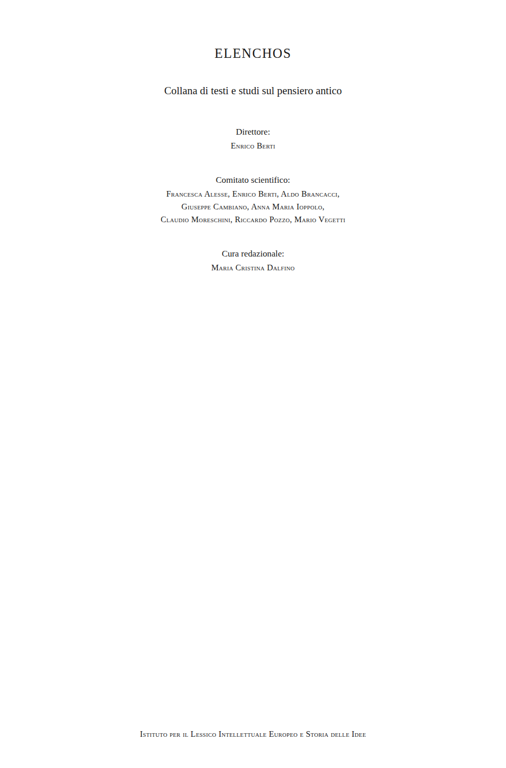ELENCHOS
Collana di testi e studi sul pensiero antico
Direttore:
Enrico Berti
Comitato scientifico:
Francesca Alesse, Enrico Berti, Aldo Brancacci, Giuseppe Cambiano, Anna Maria Ioppolo, Claudio Moreschini, Riccardo Pozzo, Mario Vegetti
Cura redazionale:
Maria Cristina Dalfino
Istituto per il Lessico Intellettuale Europeo e Storia delle Idee